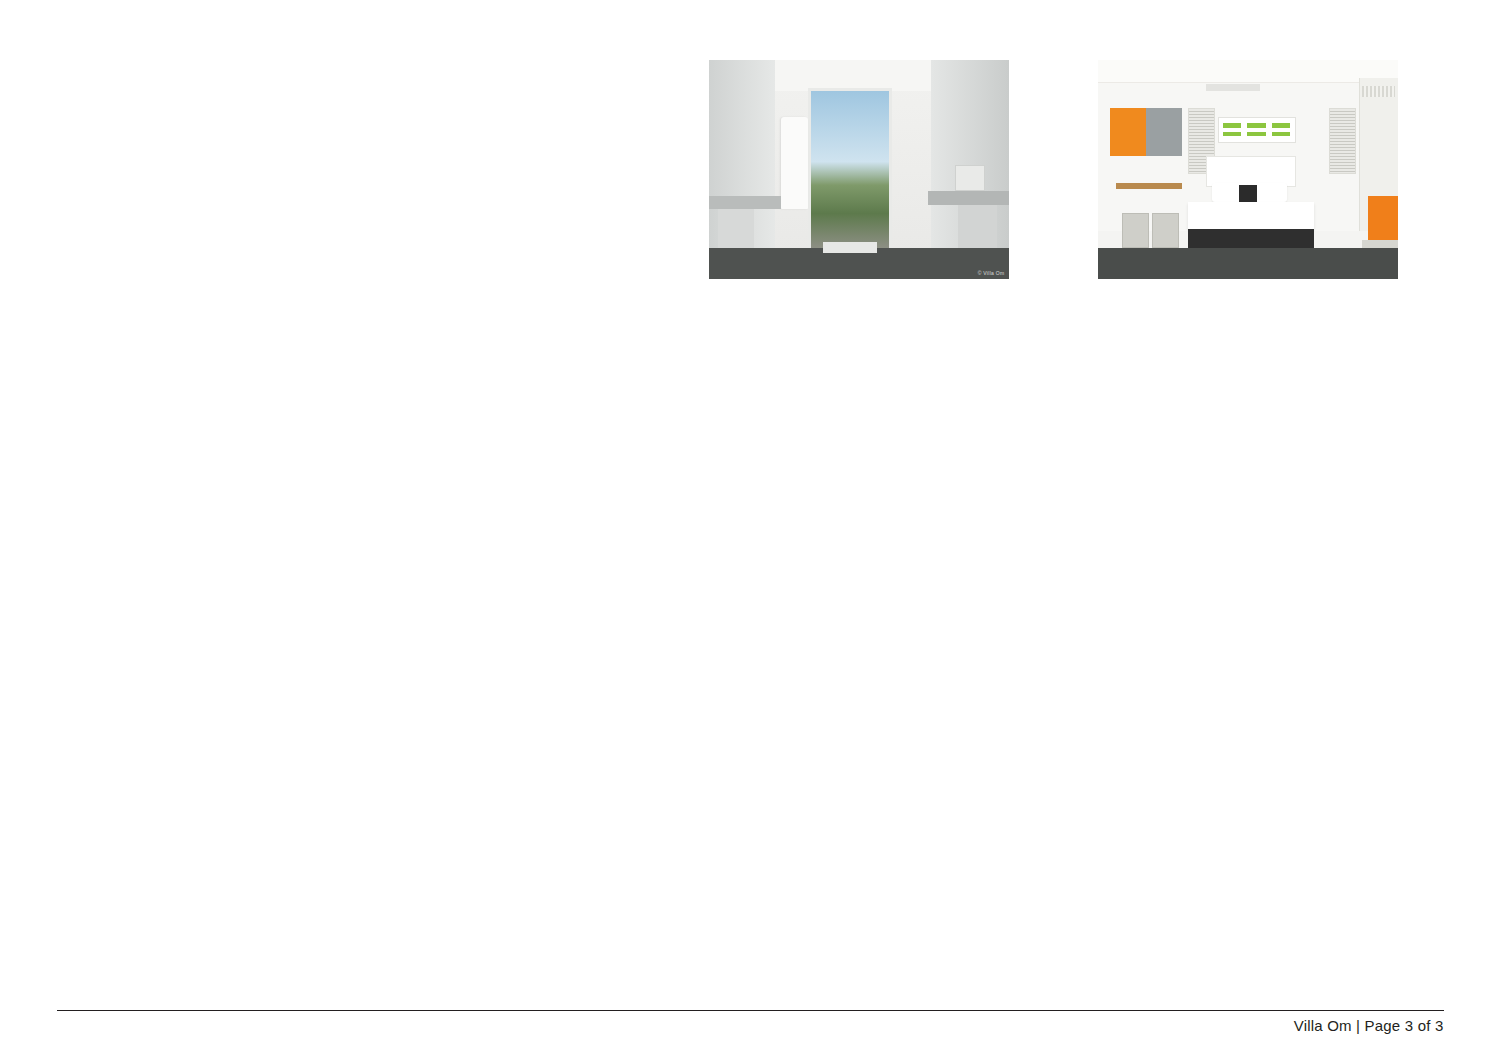© Villa Om
Villa Om | Page 3 of 3